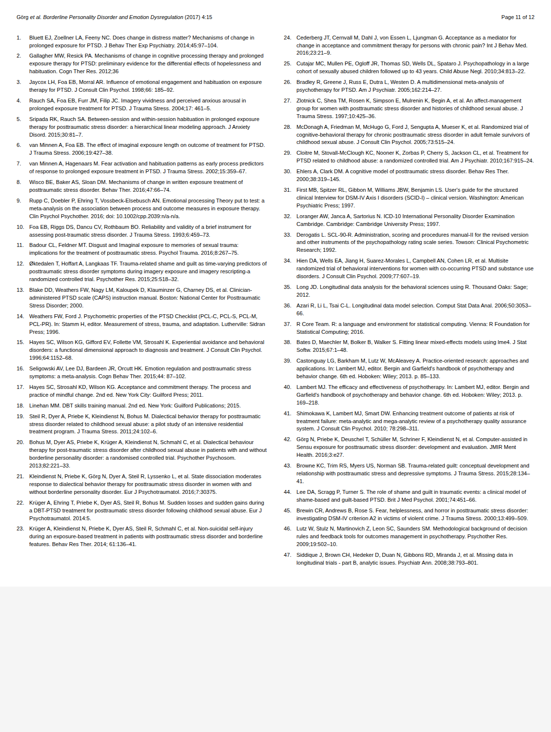Görg et al. Borderline Personality Disorder and Emotion Dysregulation (2017) 4:15
Page 11 of 12
Bluett EJ, Zoellner LA, Feeny NC. Does change in distress matter? Mechanisms of change in prolonged exposure for PTSD. J Behav Ther Exp Psychiatry. 2014;45:97–104.
Gallagher MW, Resick PA. Mechanisms of change in cognitive processing therapy and prolonged exposure therapy for PTSD: preliminary evidence for the differential effects of hopelessness and habituation. Cogn Ther Res. 2012;36
Jaycox LH, Foa EB, Morral AR. Influence of emotional engagement and habituation on exposure therapy for PTSD. J Consult Clin Psychol. 1998;66: 185–92.
Rauch SA, Foa EB, Furr JM, Filip JC. Imagery vividness and perceived anxious arousal in prolonged exposure treatment for PTSD. J Trauma Stress. 2004;17: 461–5.
Sripada RK, Rauch SA. Between-session and within-session habituation in prolonged exposure therapy for posttraumatic stress disorder: a hierarchical linear modeling approach. J Anxiety Disord. 2015;30:81–7.
van Minnen A, Foa EB. The effect of imaginal exposure length on outcome of treatment for PTSD. J Trauma Stress. 2006;19:427–38.
van Minnen A, Hagenaars M. Fear activation and habituation patterns as early process predictors of response to prolonged exposure treatment in PTSD. J Trauma Stress. 2002;15:359–67.
Wisco BE, Baker AS, Sloan DM. Mechanisms of change in written exposure treatment of posttraumatic stress disorder. Behav Ther. 2016;47:66–74.
Rupp C, Doebler P, Ehring T, Vossbeck-Elsebusch AN. Emotional processing Theory put to test: a meta-analysis on the association between process and outcome measures in exposure therapy. Clin Psychol Psychother. 2016; doi: 10.1002/cpp.2039:n/a-n/a.
Foa EB, Riggs DS, Dancu CV, Rothbaum BO. Reliability and validity of a brief instrument for assessing post-traumatic stress disorder. J Trauma Stress. 1993;6:459–73.
Badour CL, Feldner MT. Disgust and Imaginal exposure to memories of sexual trauma: implications for the treatment of posttraumatic stress. Psychol Trauma. 2016;8:267–75.
Øktedalen T, Hoffart A, Langkaas TF. Trauma-related shame and guilt as time-varying predictors of posttraumatic stress disorder symptoms during imagery exposure and imagery rescripting-a randomized controlled trial. Psychother Res. 2015;25:518–32.
Blake DD, Weathers FW, Nagy LM, Kaloupek D, Klauminzer G, Charney DS, et al. Clinician-administered PTSD scale (CAPS) instruction manual. Boston: National Center for Posttraumatic Stress Disorder; 2000.
Weathers FW, Ford J. Psychometric properties of the PTSD Checklist (PCL-C, PCL-S, PCL-M, PCL-PR). In: Stamm H, editor. Measurement of stress, trauma, and adaptation. Lutherville: Sidran Press; 1996.
Hayes SC, Wilson KG, Gifford EV, Follette VM, Strosahl K. Experiential avoidance and behavioral disorders: a functional dimensional approach to diagnosis and treatment. J Consult Clin Psychol. 1996;64:1152–68.
Seligowski AV, Lee DJ, Bardeen JR, Orcutt HK. Emotion regulation and posttraumatic stress symptoms: a meta-analysis. Cogn Behav Ther. 2015;44: 87–102.
Hayes SC, Strosahl KD, Wilson KG. Acceptance and commitment therapy. The process and practice of mindful change. 2nd ed. New York City: Guilford Press; 2011.
Linehan MM. DBT skills training manual. 2nd ed. New York: Guilford Publications; 2015.
Steil R, Dyer A, Priebe K, Kleindienst N, Bohus M. Dialectical behavior therapy for posttraumatic stress disorder related to childhood sexual abuse: a pilot study of an intensive residential treatment program. J Trauma Stress. 2011;24:102–6.
Bohus M, Dyer AS, Priebe K, Krüger A, Kleindienst N, Schmahl C, et al. Dialectical behaviour therapy for post-traumatic stress disorder after childhood sexual abuse in patients with and without borderline personality disorder: a randomised controlled trial. Psychother Psychosom. 2013;82:221–33.
Kleindienst N, Priebe K, Görg N, Dyer A, Steil R, Lyssenko L, et al. State dissociation moderates response to dialectical behavior therapy for posttraumatic stress disorder in women with and without borderline personality disorder. Eur J Psychotraumatol. 2016;7:30375.
Krüger A, Ehring T, Priebe K, Dyer AS, Steil R, Bohus M. Sudden losses and sudden gains during a DBT-PTSD treatment for posttraumatic stress disorder following childhood sexual abuse. Eur J Psychotraumatol. 2014:5.
Krüger A, Kleindienst N, Priebe K, Dyer AS, Steil R, Schmahl C, et al. Non-suicidal self-injury during an exposure-based treatment in patients with posttraumatic stress disorder and borderline features. Behav Res Ther. 2014; 61:136–41.
Cederberg JT, Cernvall M, Dahl J, von Essen L, Ljungman G. Acceptance as a mediator for change in acceptance and commitment therapy for persons with chronic pain? Int J Behav Med. 2016;23:21–9.
Cutajar MC, Mullen PE, Ogloff JR, Thomas SD, Wells DL, Spataro J. Psychopathology in a large cohort of sexually abused children followed up to 43 years. Child Abuse Negl. 2010;34:813–22.
Bradley R, Greene J, Russ E, Dutra L, Westen D. A multidimensional meta-analysis of psychotherapy for PTSD. Am J Psychiatr. 2005;162:214–27.
Zlotnick C, Shea TM, Rosen K, Simpson E, Mulrenin K, Begin A, et al. An affect-management group for women with posttraumatic stress disorder and histories of childhood sexual abuse. J Trauma Stress. 1997;10:425–36.
McDonagh A, Friedman M, McHugo G, Ford J, Sengupta A, Mueser K, et al. Randomized trial of cognitive-behavioral therapy for chronic posttraumatic stress disorder in adult female survivors of childhood sexual abuse. J Consult Clin Psychol. 2005;73:515–24.
Cloitre M, Stovall-McClough KC, Nooner K, Zorbas P, Cherry S, Jackson CL, et al. Treatment for PTSD related to childhood abuse: a randomized controlled trial. Am J Psychiatr. 2010;167:915–24.
Ehlers A, Clark DM. A cognitive model of posttraumatic stress disorder. Behav Res Ther. 2000;38:319–145.
First MB, Spitzer RL, Gibbon M, Williams JBW, Benjamin LS. User's guide for the structured clinical Interview for DSM-IV Axis I disorders (SCID-I) – clinical version. Washington: American Psychiatric Press; 1997.
Loranger AW, Janca A, Sartorius N. ICD-10 International Personality Disorder Examination Cambridge. Cambridge: Cambridge University Press; 1997.
Derogatis L. SCL-90-R. Administration, scoring and procedures manual-II for the revised version and other instruments of the psychopathology rating scale series. Towson: Clinical Psychometric Research; 1992.
Hien DA, Wells EA, Jiang H, Suarez-Morales L, Campbell AN, Cohen LR, et al. Multisite randomized trial of behavioral interventions for women with co-occurring PTSD and substance use disorders. J Consult Clin Psychol. 2009;77:607–19.
Long JD. Longitudinal data analysis for the behavioral sciences using R. Thousand Oaks: Sage; 2012.
Azari R, Li L, Tsai C-L. Longitudinal data model selection. Comput Stat Data Anal. 2006;50:3053–66.
R Core Team. R: a language and environment for statistical computing. Vienna: R Foundation for Statistical Computing; 2016.
Bates D, Maechler M, Bolker B, Walker S. Fitting linear mixed-effects models using lme4. J Stat Softw. 2015;67:1–48.
Castonguay LG, Barkham M, Lutz W, McAleavey A. Practice-oriented research: approaches and applications. In: Lambert MJ, editor. Bergin and Garfield's handbook of psychotherapy and behavior change. 6th ed. Hoboken: Wiley; 2013. p. 85–133.
Lambert MJ. The efficacy and effectiveness of psychotherapy. In: Lambert MJ, editor. Bergin and Garfield's handbook of psychotherapy and behavior change. 6th ed. Hoboken: Wiley; 2013. p. 169–218.
Shimokawa K, Lambert MJ, Smart DW. Enhancing treatment outcome of patients at risk of treatment failure: meta-analytic and mega-analytic review of a psychotherapy quality assurance system. J Consult Clin Psychol. 2010; 78:298–311.
Görg N, Priebe K, Deuschel T, Schüller M, Schriner F, Kleindienst N, et al. Computer-assisted in Sensu exposure for posttraumatic stress disorder: development and evaluation. JMIR Ment Health. 2016;3:e27.
Browne KC, Trim RS, Myers US, Norman SB. Trauma-related guilt: conceptual development and relationship with posttraumatic stress and depressive symptoms. J Trauma Stress. 2015;28:134–41.
Lee DA, Scragg P, Turner S. The role of shame and guilt in traumatic events: a clinical model of shame-based and guilt-based PTSD. Brit J Med Psychol. 2001;74:451–66.
Brewin CR, Andrews B, Rose S. Fear, helplessness, and horror in posttraumatic stress disorder: investigating DSM-IV criterion A2 in victims of violent crime. J Trauma Stress. 2000;13:499–509.
Lutz W, Stulz N, Martinovich Z, Leon SC, Saunders SM. Methodological background of decision rules and feedback tools for outcomes management in psychotherapy. Psychother Res. 2009;19:502–10.
Siddique J, Brown CH, Hedeker D, Duan N, Gibbons RD, Miranda J, et al. Missing data in longitudinal trials - part B, analytic issues. Psychiatr Ann. 2008;38:793–801.